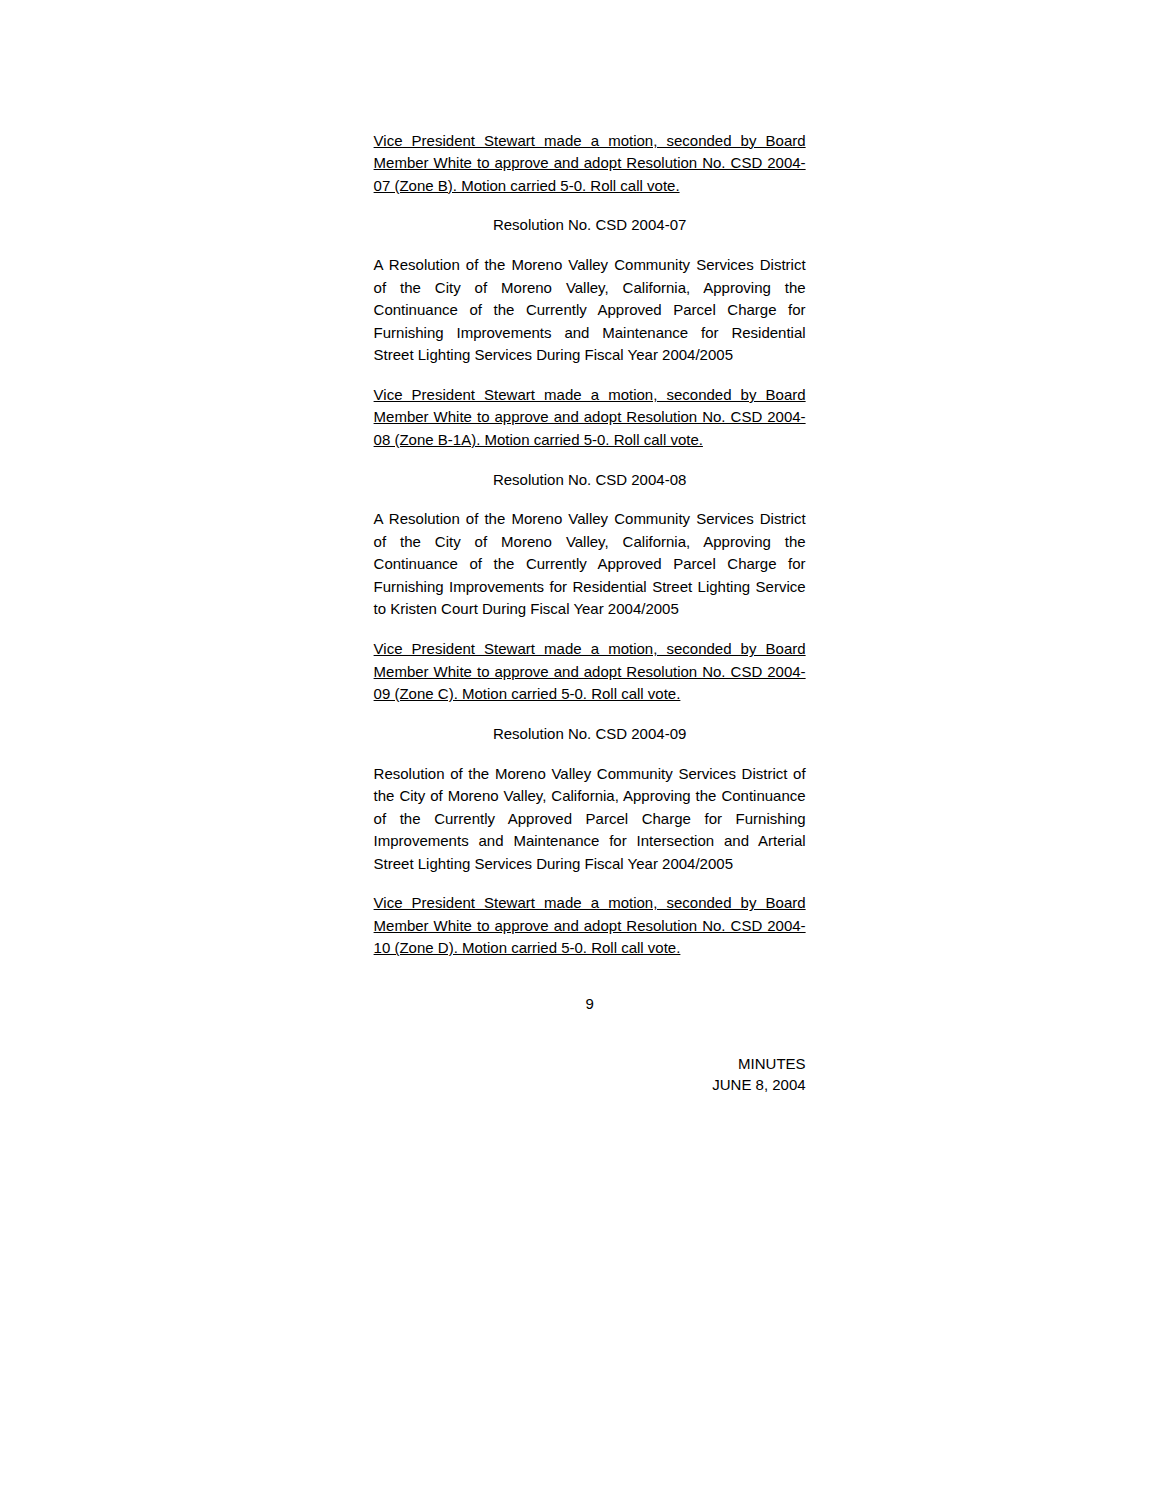Vice President Stewart made a motion, seconded by Board Member White to approve and adopt Resolution No. CSD 2004-07 (Zone B). Motion carried 5-0. Roll call vote.
Resolution No. CSD 2004-07
A Resolution of the Moreno Valley Community Services District of the City of Moreno Valley, California, Approving the Continuance of the Currently Approved Parcel Charge for Furnishing Improvements and Maintenance for Residential Street Lighting Services During Fiscal Year 2004/2005
Vice President Stewart made a motion, seconded by Board Member White to approve and adopt Resolution No. CSD 2004-08 (Zone B-1A). Motion carried 5-0. Roll call vote.
Resolution No. CSD 2004-08
A Resolution of the Moreno Valley Community Services District of the City of Moreno Valley, California, Approving the Continuance of the Currently Approved Parcel Charge for Furnishing Improvements for Residential Street Lighting Service to Kristen Court During Fiscal Year 2004/2005
Vice President Stewart made a motion, seconded by Board Member White to approve and adopt Resolution No. CSD 2004-09 (Zone C). Motion carried 5-0. Roll call vote.
Resolution No. CSD 2004-09
Resolution of the Moreno Valley Community Services District of the City of Moreno Valley, California, Approving the Continuance of the Currently Approved Parcel Charge for Furnishing Improvements and Maintenance for Intersection and Arterial Street Lighting Services During Fiscal Year 2004/2005
Vice President Stewart made a motion, seconded by Board Member White to approve and adopt Resolution No. CSD 2004-10 (Zone D). Motion carried 5-0. Roll call vote.
9
MINUTES
JUNE 8, 2004